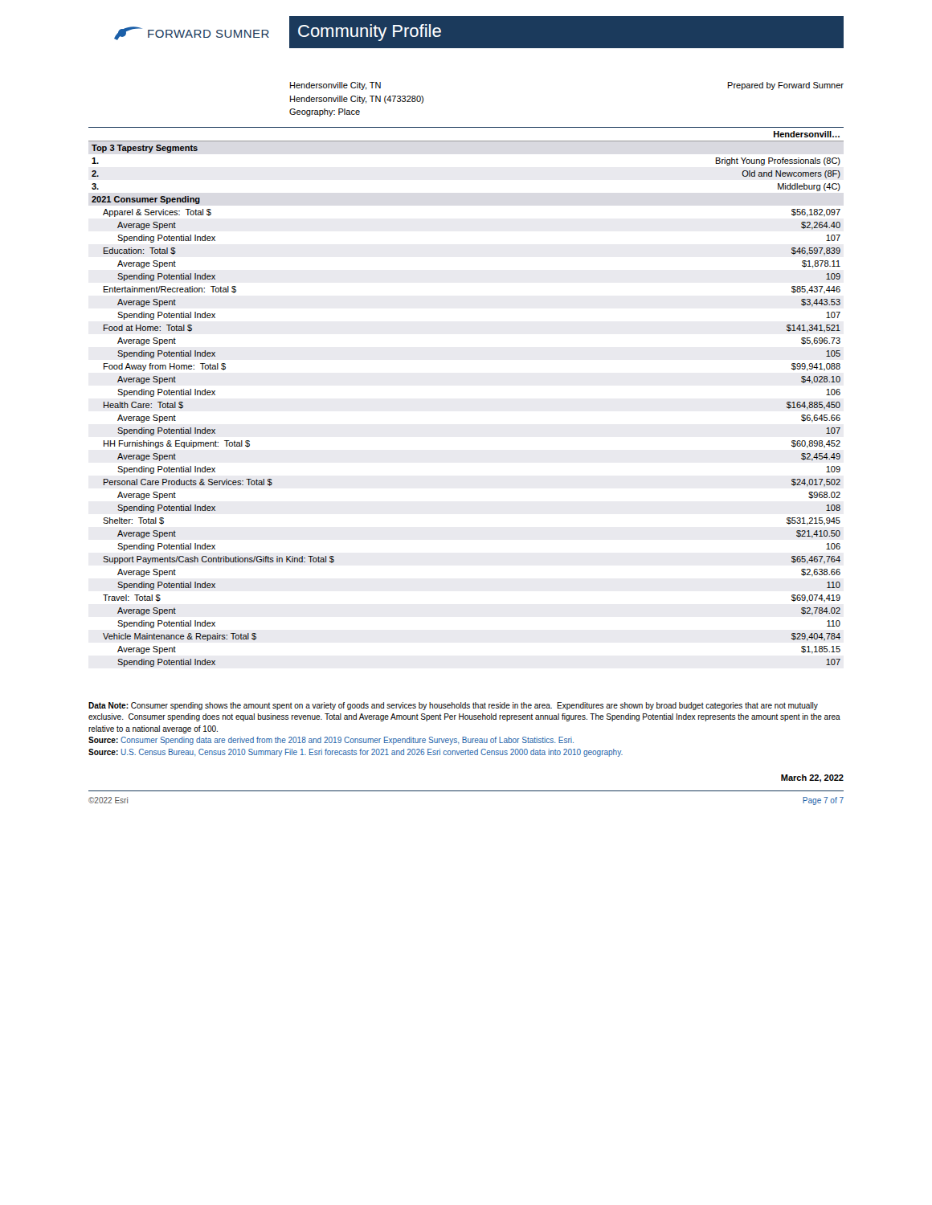FORWARD SUMNER
Community Profile
Prepared by Forward Sumner
Hendersonville City, TN
Hendersonville City, TN (4733280)
Geography: Place
| | Hendersonvill… |
| Top 3 Tapestry Segments | |
| 1. | Bright Young Professionals (8C) |
| 2. | Old and Newcomers (8F) |
| 3. | Middleburg (4C) |
| 2021 Consumer Spending | |
| Apparel & Services: Total $ | $56,182,097 |
| Average Spent | $2,264.40 |
| Spending Potential Index | 107 |
| Education: Total $ | $46,597,839 |
| Average Spent | $1,878.11 |
| Spending Potential Index | 109 |
| Entertainment/Recreation: Total $ | $85,437,446 |
| Average Spent | $3,443.53 |
| Spending Potential Index | 107 |
| Food at Home: Total $ | $141,341,521 |
| Average Spent | $5,696.73 |
| Spending Potential Index | 105 |
| Food Away from Home: Total $ | $99,941,088 |
| Average Spent | $4,028.10 |
| Spending Potential Index | 106 |
| Health Care: Total $ | $164,885,450 |
| Average Spent | $6,645.66 |
| Spending Potential Index | 107 |
| HH Furnishings & Equipment: Total $ | $60,898,452 |
| Average Spent | $2,454.49 |
| Spending Potential Index | 109 |
| Personal Care Products & Services: Total $ | $24,017,502 |
| Average Spent | $968.02 |
| Spending Potential Index | 108 |
| Shelter: Total $ | $531,215,945 |
| Average Spent | $21,410.50 |
| Spending Potential Index | 106 |
| Support Payments/Cash Contributions/Gifts in Kind: Total $ | $65,467,764 |
| Average Spent | $2,638.66 |
| Spending Potential Index | 110 |
| Travel: Total $ | $69,074,419 |
| Average Spent | $2,784.02 |
| Spending Potential Index | 110 |
| Vehicle Maintenance & Repairs: Total $ | $29,404,784 |
| Average Spent | $1,185.15 |
| Spending Potential Index | 107 |
Data Note: Consumer spending shows the amount spent on a variety of goods and services by households that reside in the area. Expenditures are shown by broad budget categories that are not mutually exclusive. Consumer spending does not equal business revenue. Total and Average Amount Spent Per Household represent annual figures. The Spending Potential Index represents the amount spent in the area relative to a national average of 100.
Source: Consumer Spending data are derived from the 2018 and 2019 Consumer Expenditure Surveys, Bureau of Labor Statistics. Esri.
Source: U.S. Census Bureau, Census 2010 Summary File 1. Esri forecasts for 2021 and 2026 Esri converted Census 2000 data into 2010 geography.
March 22, 2022
©2022 Esri Page 7 of 7